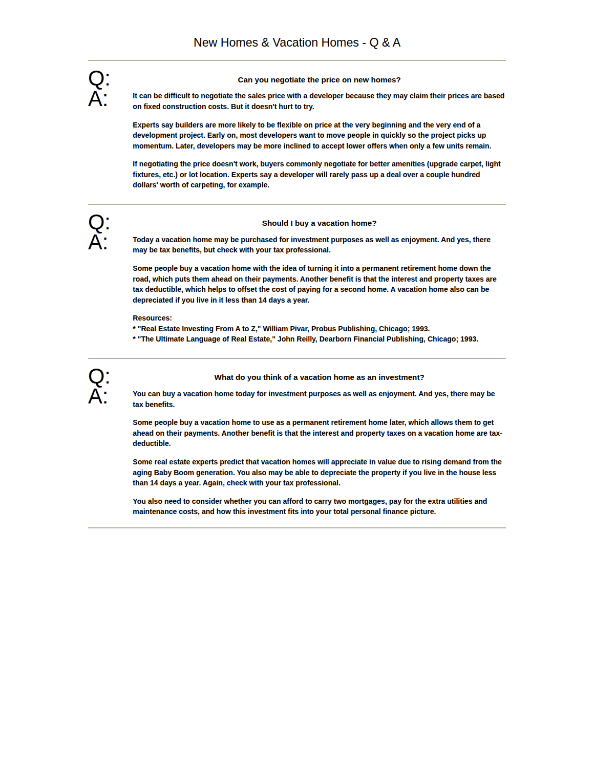New Homes & Vacation Homes - Q & A
Q:
Can you negotiate the price on new homes?
A:
It can be difficult to negotiate the sales price with a developer because they may claim their prices are based on fixed construction costs. But it doesn't hurt to try.
Experts say builders are more likely to be flexible on price at the very beginning and the very end of a development project. Early on, most developers want to move people in quickly so the project picks up momentum. Later, developers may be more inclined to accept lower offers when only a few units remain.
If negotiating the price doesn't work, buyers commonly negotiate for better amenities (upgrade carpet, light fixtures, etc.) or lot location. Experts say a developer will rarely pass up a deal over a couple hundred dollars' worth of carpeting, for example.
Q:
Should I buy a vacation home?
A:
Today a vacation home may be purchased for investment purposes as well as enjoyment. And yes, there may be tax benefits, but check with your tax professional.
Some people buy a vacation home with the idea of turning it into a permanent retirement home down the road, which puts them ahead on their payments. Another benefit is that the interest and property taxes are tax deductible, which helps to offset the cost of paying for a second home. A vacation home also can be depreciated if you live in it less than 14 days a year.
Resources:
* "Real Estate Investing From A to Z," William Pivar, Probus Publishing, Chicago; 1993.
* "The Ultimate Language of Real Estate," John Reilly, Dearborn Financial Publishing, Chicago; 1993.
Q:
What do you think of a vacation home as an investment?
A:
You can buy a vacation home today for investment purposes as well as enjoyment. And yes, there may be tax benefits.
Some people buy a vacation home to use as a permanent retirement home later, which allows them to get ahead on their payments. Another benefit is that the interest and property taxes on a vacation home are tax-deductible.
Some real estate experts predict that vacation homes will appreciate in value due to rising demand from the aging Baby Boom generation. You also may be able to depreciate the property if you live in the house less than 14 days a year. Again, check with your tax professional.
You also need to consider whether you can afford to carry two mortgages, pay for the extra utilities and maintenance costs, and how this investment fits into your total personal finance picture.